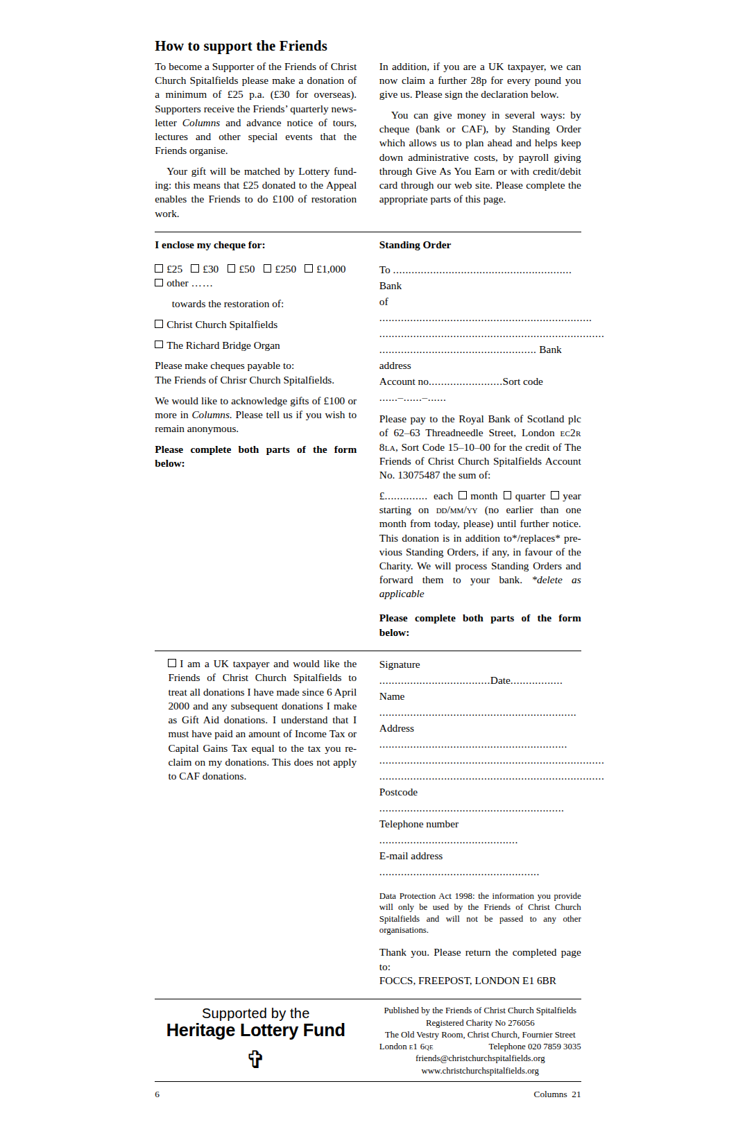How to support the Friends
To become a Supporter of the Friends of Christ Church Spitalfields please make a donation of a minimum of £25 p.a. (£30 for overseas). Supporters receive the Friends’ quarterly newsletter Columns and advance notice of tours, lectures and other special events that the Friends organise.
Your gift will be matched by Lottery funding: this means that £25 donated to the Appeal enables the Friends to do £100 of restoration work.
In addition, if you are a UK taxpayer, we can now claim a further 28p for every pound you give us. Please sign the declaration below.
You can give money in several ways: by cheque (bank or CAF), by Standing Order which allows us to plan ahead and helps keep down administrative costs, by payroll giving through Give As You Earn or with credit/debit card through our web site. Please complete the appropriate parts of this page.
I enclose my cheque for:
£25 £30 £50 £250 £1,000
other ……
towards the restoration of:
Christ Church Spitalfields
The Richard Bridge Organ
Please make cheques payable to:
The Friends of Chrisr Church Spitalfields.
We would like to acknowledge gifts of £100 or more in Columns. Please tell us if you wish to remain anonymous.
Please complete both parts of the form below:
Standing Order
To .......................................................... Bank
of .....................................................................
.........................................................................
................................................... Bank address
Account no........................ Sort code ......–......–......
Please pay to the Royal Bank of Scotland plc of 62–63 Threadneedle Street, London ec2r 8la, Sort Code 15–10–00 for the credit of The Friends of Christ Church Spitalfields Account No. 13075487 the sum of:
£.............. each month quarter year starting on dd/mm/yy (no earlier than one month from today, please) until further notice. This donation is in addition to*/replaces* previous Standing Orders, if any, in favour of the Charity. We will process Standing Orders and forward them to your bank. *delete as applicable
Please complete both parts of the form below:
I am a UK taxpayer and would like the Friends of Christ Church Spitalfields to treat all donations I have made since 6 April 2000 and any subsequent donations I make as Gift Aid donations. I understand that I must have paid an amount of Income Tax or Capital Gains Tax equal to the tax you reclaim on my donations. This does not apply to CAF donations.
Signature .................................... Date.................
Name ................................................................
Address .............................................................
.........................................................................
.........................................................................
Postcode ............................................................
Telephone number .............................................
E-mail address ....................................................
Data Protection Act 1998: the information you provide will only be used by the Friends of Christ Church Spitalfields and will not be passed to any other organisations.
Thank you. Please return the completed page to:
FOCCS, FREEPOST, LONDON E1 6BR
Supported by the Heritage Lottery Fund
✞
Published by the Friends of Christ Church Spitalfields Registered Charity No 276056 The Old Vestry Room, Christ Church, Fournier Street London e1 6qe Telephone 020 7859 3035 friends@christchurchspitalfields.org www.christchurchspitalfields.org
6 Columns 21